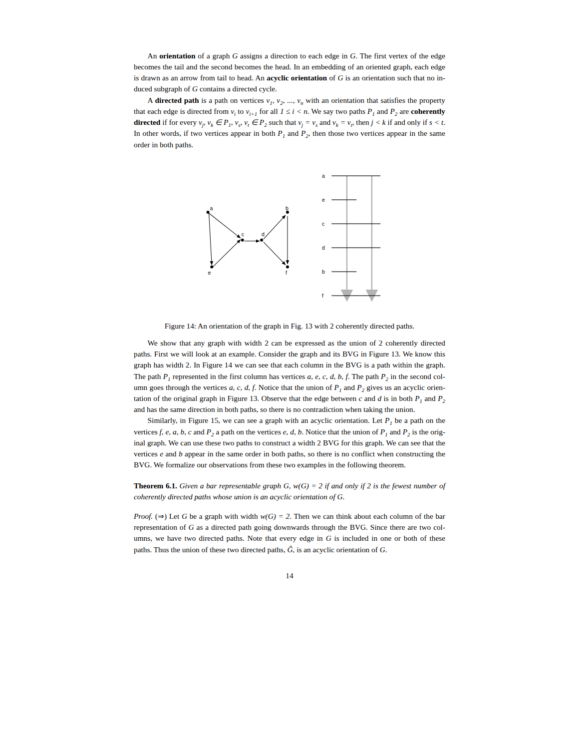An orientation of a graph G assigns a direction to each edge in G. The first vertex of the edge becomes the tail and the second becomes the head. In an embedding of an oriented graph, each edge is drawn as an arrow from tail to head. An acyclic orientation of G is an orientation such that no induced subgraph of G contains a directed cycle.
A directed path is a path on vertices v1, v2, ..., vn with an orientation that satisfies the property that each edge is directed from vi to vi+1 for all 1 ≤ i < n. We say two paths P1 and P2 are coherently directed if for every vj, vk ∈ P1, vs, vt ∈ P2 such that vj = vs and vk = vt, then j < k if and only if s < t. In other words, if two vertices appear in both P1 and P2, then those two vertices appear in the same order in both paths.
a e c d b f a e c d b f
Figure 14: An orientation of the graph in Fig. 13 with 2 coherently directed paths.
We show that any graph with width 2 can be expressed as the union of 2 coherently directed paths. First we will look at an example. Consider the graph and its BVG in Figure 13. We know this graph has width 2. In Figure 14 we can see that each column in the BVG is a path within the graph. The path P1 represented in the first column has vertices a, e, c, d, b, f. The path P2 in the second column goes through the vertices a, c, d, f. Notice that the union of P1 and P2 gives us an acyclic orientation of the original graph in Figure 13. Observe that the edge between c and d is in both P1 and P2 and has the same direction in both paths, so there is no contradiction when taking the union.
Similarly, in Figure 15, we can see a graph with an acyclic orientation. Let P1 be a path on the vertices f, e, a, b, c and P2 a path on the vertices e, d, b. Notice that the union of P1 and P2 is the original graph. We can use these two paths to construct a width 2 BVG for this graph. We can see that the vertices e and b appear in the same order in both paths, so there is no conflict when constructing the BVG. We formalize our observations from these two examples in the following theorem.
Theorem 6.1. Given a bar representable graph G, w(G) = 2 if and only if 2 is the fewest number of coherently directed paths whose union is an acyclic orientation of G.
Proof. (⇒) Let G be a graph with width w(G) = 2. Then we can think about each column of the bar representation of G as a directed path going downwards through the BVG. Since there are two columns, we have two directed paths. Note that every edge in G is included in one or both of these paths. Thus the union of these two directed paths, Ĝ, is an acyclic orientation of G.
14